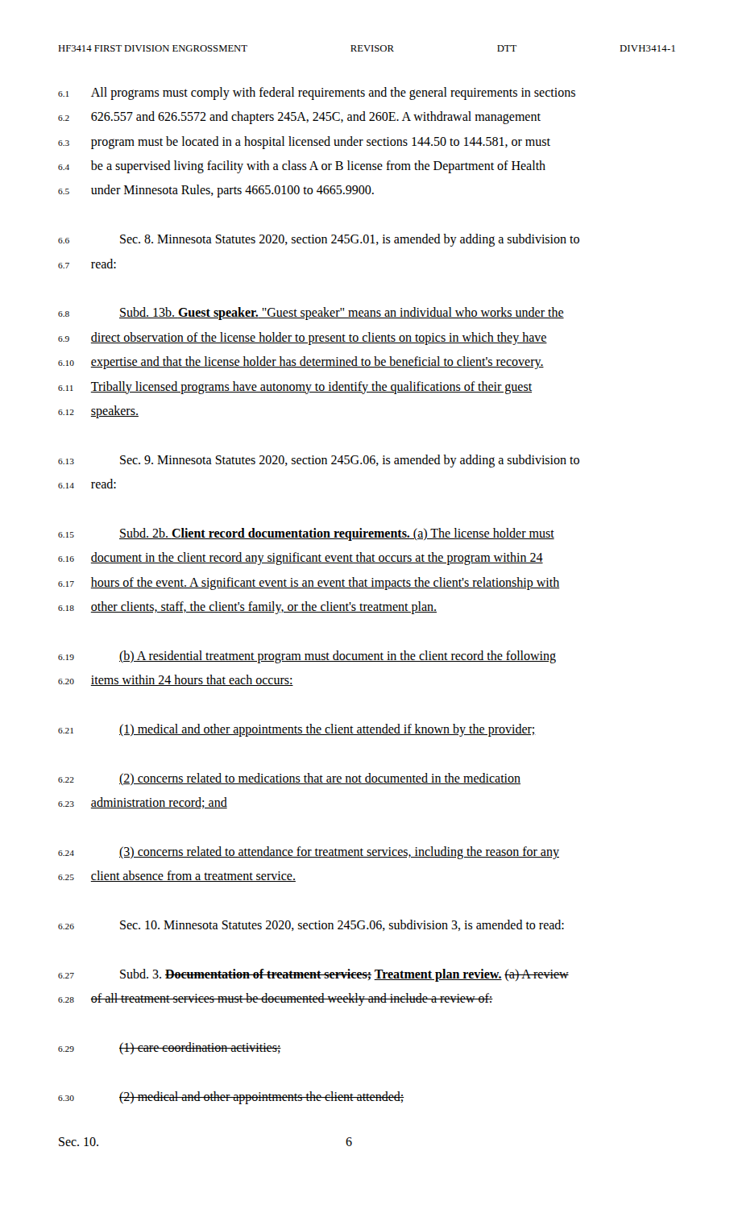HF3414 FIRST DIVISION ENGROSSMENT REVISOR DTT DIVH3414-1
6.1 All programs must comply with federal requirements and the general requirements in sections
6.2626.557 and 626.5572 and chapters 245A, 245C, and 260E. A withdrawal management
6.3 program must be located in a hospital licensed under sections 144.50 to 144.581, or must
6.4 be a supervised living facility with a class A or B license from the Department of Health
6.5 under Minnesota Rules, parts 4665.0100 to 4665.9900.
6.6 Sec. 8. Minnesota Statutes 2020, section 245G.01, is amended by adding a subdivision to
6.7 read:
6.8 Subd. 13b. Guest speaker. "Guest speaker" means an individual who works under the
6.9 direct observation of the license holder to present to clients on topics in which they have
6.10 expertise and that the license holder has determined to be beneficial to client's recovery.
6.11 Tribally licensed programs have autonomy to identify the qualifications of their guest
6.12 speakers.
6.13 Sec. 9. Minnesota Statutes 2020, section 245G.06, is amended by adding a subdivision to
6.14 read:
6.15 Subd. 2b. Client record documentation requirements. (a) The license holder must
6.16 document in the client record any significant event that occurs at the program within 24
6.17 hours of the event. A significant event is an event that impacts the client's relationship with
6.18 other clients, staff, the client's family, or the client's treatment plan.
6.19(b) A residential treatment program must document in the client record the following
6.20 items within 24 hours that each occurs:
6.21(1) medical and other appointments the client attended if known by the provider;
6.22(2) concerns related to medications that are not documented in the medication
6.23 administration record; and
6.24(3) concerns related to attendance for treatment services, including the reason for any
6.25 client absence from a treatment service.
6.26 Sec. 10. Minnesota Statutes 2020, section 245G.06, subdivision 3, is amended to read:
6.27 Subd. 3. Documentation of treatment services; Treatment plan review. (a) A review
6.28 of all treatment services must be documented weekly and include a review of:
6.29(1) care coordination activities;
6.30(2) medical and other appointments the client attended;
Sec. 10. 6